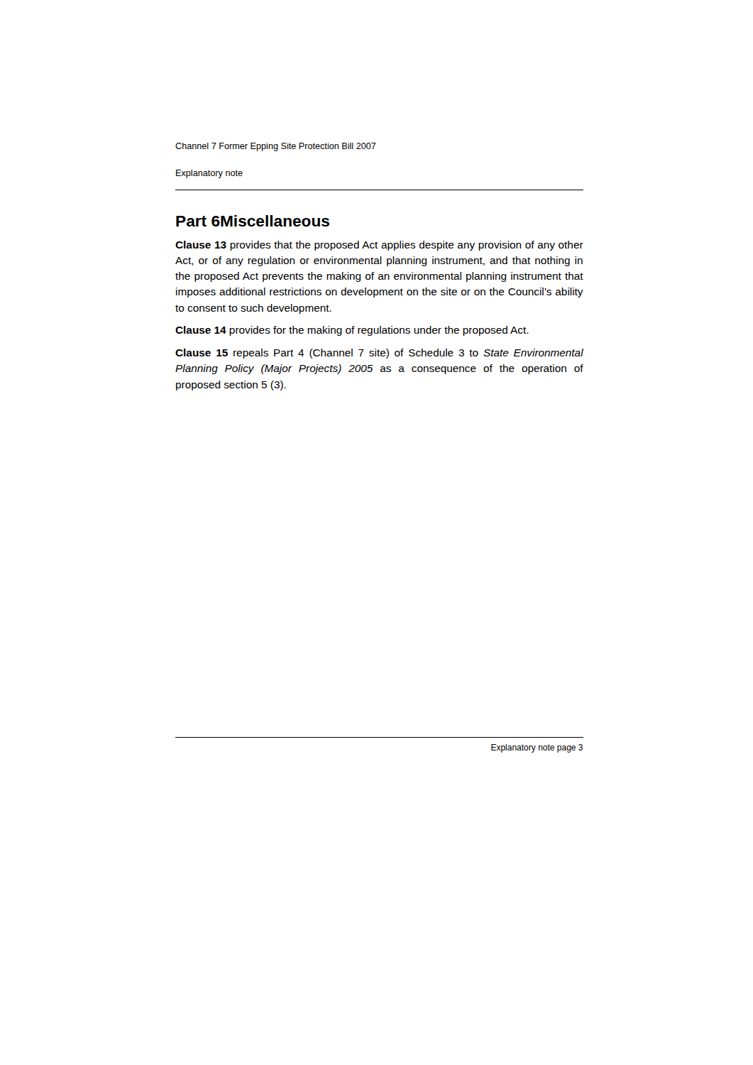Channel 7 Former Epping Site Protection Bill 2007
Explanatory note
Part 6 Miscellaneous
Clause 13 provides that the proposed Act applies despite any provision of any other Act, or of any regulation or environmental planning instrument, and that nothing in the proposed Act prevents the making of an environmental planning instrument that imposes additional restrictions on development on the site or on the Council’s ability to consent to such development.
Clause 14 provides for the making of regulations under the proposed Act.
Clause 15 repeals Part 4 (Channel 7 site) of Schedule 3 to State Environmental Planning Policy (Major Projects) 2005 as a consequence of the operation of proposed section 5 (3).
Explanatory note page 3